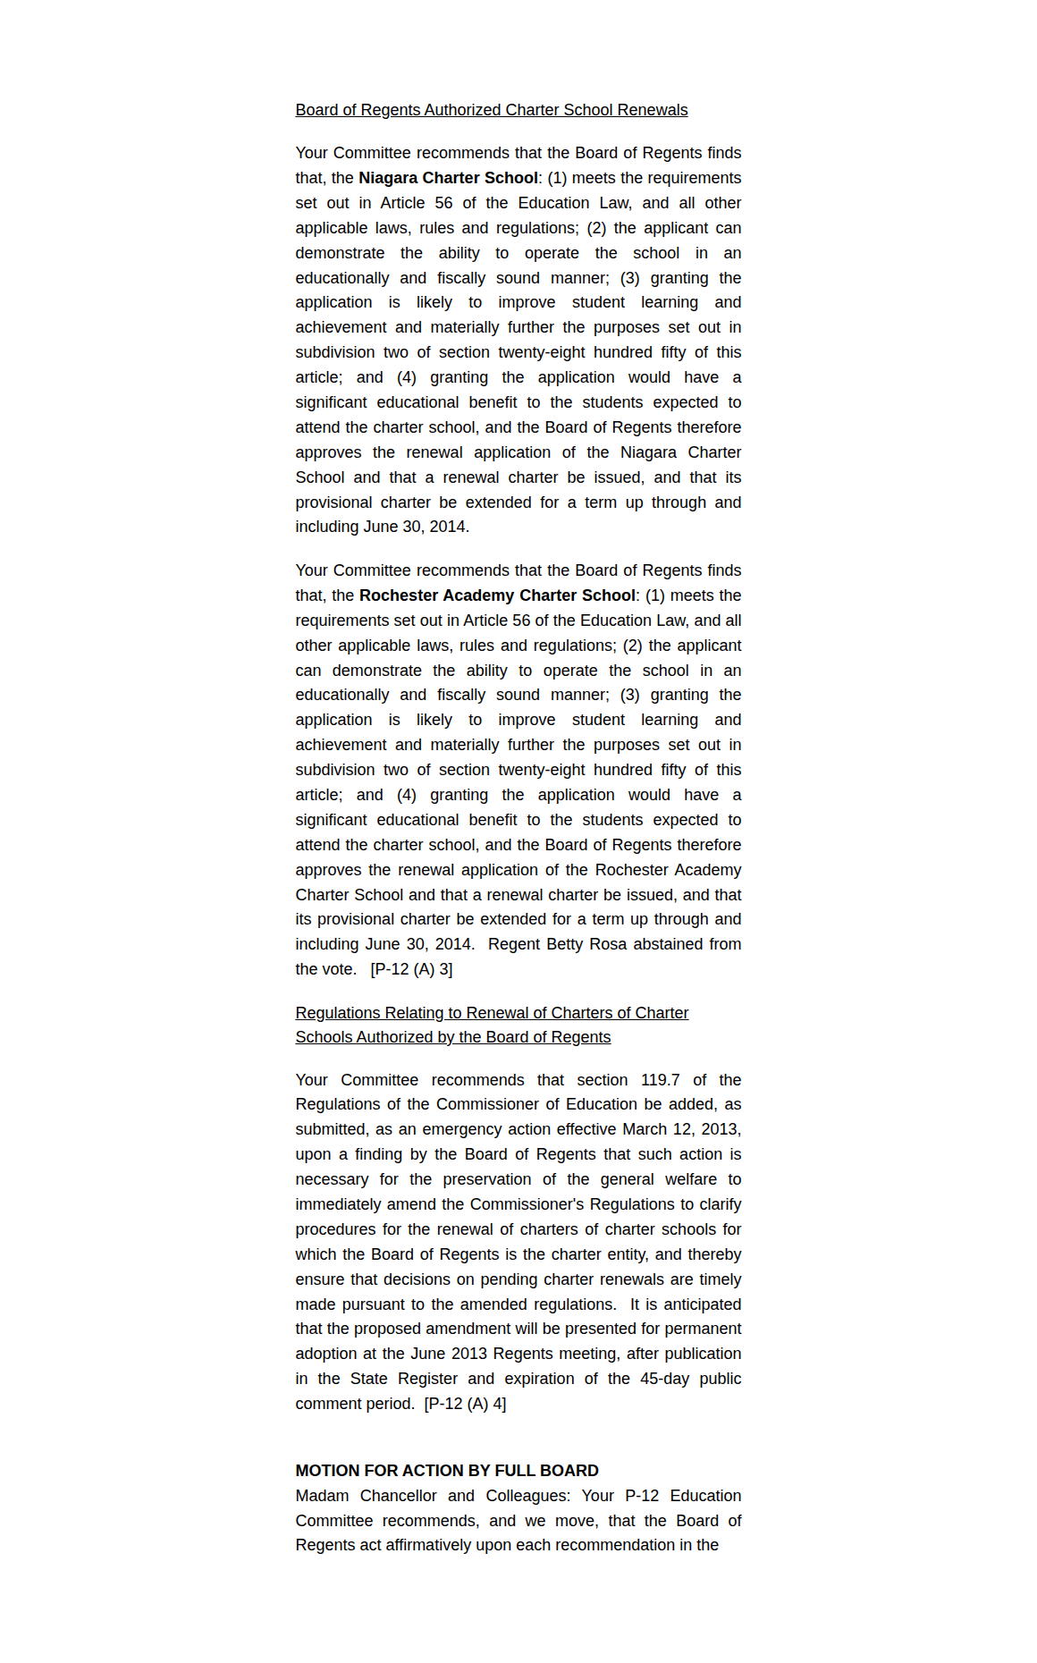Board of Regents Authorized Charter School Renewals
Your Committee recommends that the Board of Regents finds that, the Niagara Charter School: (1) meets the requirements set out in Article 56 of the Education Law, and all other applicable laws, rules and regulations; (2) the applicant can demonstrate the ability to operate the school in an educationally and fiscally sound manner; (3) granting the application is likely to improve student learning and achievement and materially further the purposes set out in subdivision two of section twenty-eight hundred fifty of this article; and (4) granting the application would have a significant educational benefit to the students expected to attend the charter school, and the Board of Regents therefore approves the renewal application of the Niagara Charter School and that a renewal charter be issued, and that its provisional charter be extended for a term up through and including June 30, 2014.
Your Committee recommends that the Board of Regents finds that, the Rochester Academy Charter School: (1) meets the requirements set out in Article 56 of the Education Law, and all other applicable laws, rules and regulations; (2) the applicant can demonstrate the ability to operate the school in an educationally and fiscally sound manner; (3) granting the application is likely to improve student learning and achievement and materially further the purposes set out in subdivision two of section twenty-eight hundred fifty of this article; and (4) granting the application would have a significant educational benefit to the students expected to attend the charter school, and the Board of Regents therefore approves the renewal application of the Rochester Academy Charter School and that a renewal charter be issued, and that its provisional charter be extended for a term up through and including June 30, 2014. Regent Betty Rosa abstained from the vote. [P-12 (A) 3]
Regulations Relating to Renewal of Charters of Charter Schools Authorized by the Board of Regents
Your Committee recommends that section 119.7 of the Regulations of the Commissioner of Education be added, as submitted, as an emergency action effective March 12, 2013, upon a finding by the Board of Regents that such action is necessary for the preservation of the general welfare to immediately amend the Commissioner's Regulations to clarify procedures for the renewal of charters of charter schools for which the Board of Regents is the charter entity, and thereby ensure that decisions on pending charter renewals are timely made pursuant to the amended regulations. It is anticipated that the proposed amendment will be presented for permanent adoption at the June 2013 Regents meeting, after publication in the State Register and expiration of the 45-day public comment period. [P-12 (A) 4]
MOTION FOR ACTION BY FULL BOARD
Madam Chancellor and Colleagues: Your P-12 Education Committee recommends, and we move, that the Board of Regents act affirmatively upon each recommendation in the